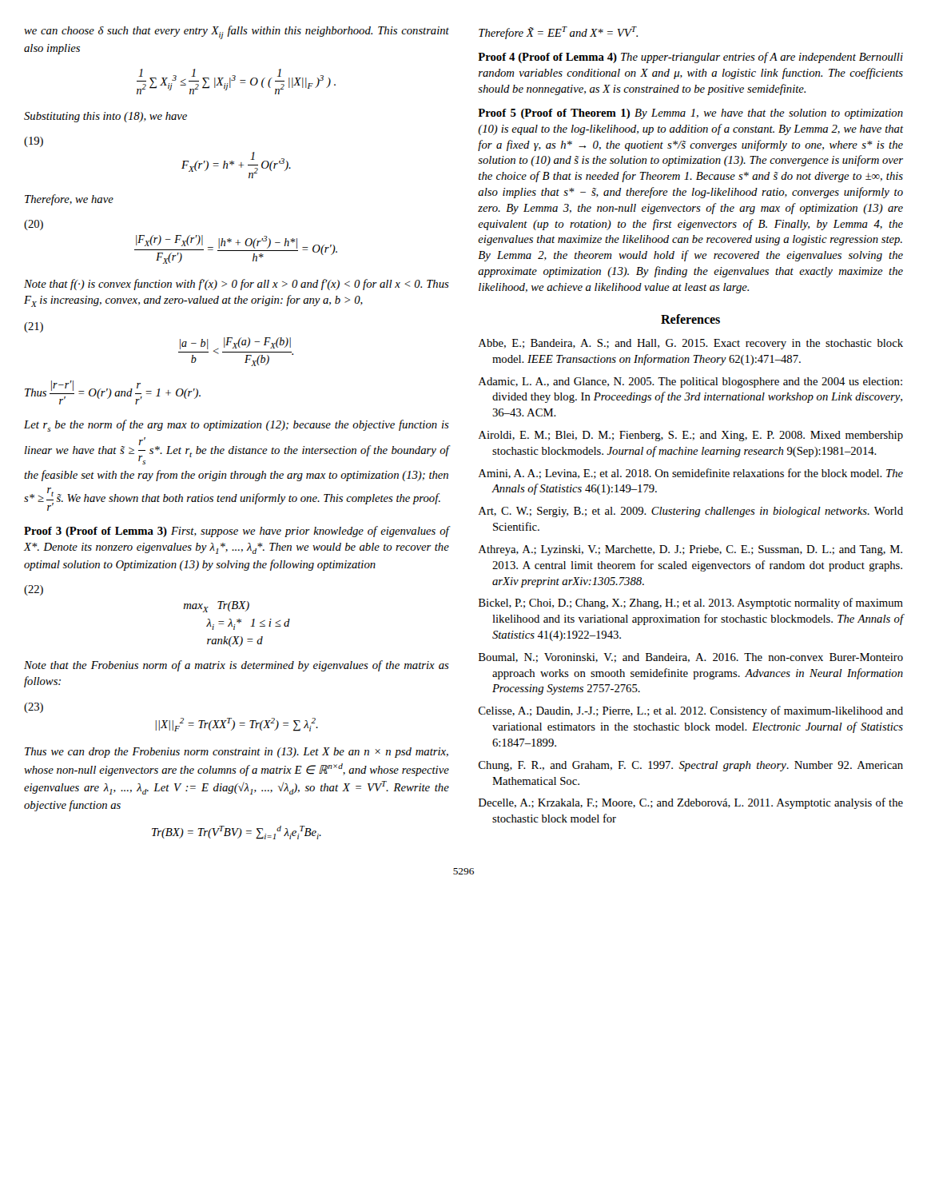we can choose δ such that every entry Xij falls within this neighborhood. This constraint also implies
1 n2 ∑ Xij3 ≤ 1 n2 ∑ |Xij|3 = O ( ( 1 n2 ||X||F )3 ) .
Substituting this into (18), we have
(19)
FX(r′) = h* + 1 n2 O(r′3).
Therefore, we have
(20)
|FX(r) − FX(r′)|FX(r′) = |h* + O(r′3) − h*|h* = O(r′).
Note that f(·) is convex function with f′(x) > 0 for all x > 0 and f′(x) < 0 for all x < 0. Thus FX is increasing, convex, and zero-valued at the origin: for any a, b > 0,
(21)
|a − b|b < |FX(a) − FX(b)|FX(b).
Thus |r−r′|r′ = O(r′) and rr′ = 1 + O(r′).
Let rs be the norm of the arg max to optimization (12); because the objective function is linear we have that s̃ ≥ r′rs s*. Let rt be the distance to the intersection of the boundary of the feasible set with the ray from the origin through the arg max to optimization (13); then s* ≥ rt r′ s̃. We have shown that both ratios tend uniformly to one. This completes the proof.
Proof 3 (Proof of Lemma 3) First, suppose we have prior knowledge of eigenvalues of X*. Denote its nonzero eigenvalues by λ1*, ..., λd*. Then we would be able to recover the optimal solution to Optimization (13) by solving the following optimization
(22)
maxX Tr(BX)
λi = λi* 1 ≤ i ≤ d
rank(X) = d
Note that the Frobenius norm of a matrix is determined by eigenvalues of the matrix as follows:
(23)
||X||F2 = Tr(XXT) = Tr(X2) = ∑ λi2.
Thus we can drop the Frobenius norm constraint in (13). Let X be an n × n psd matrix, whose non-null eigenvectors are the columns of a matrix E ∈ ℝn×d, and whose respective eigenvalues are λ1, ..., λd. Let V := E diag(√λ1, ..., √λd), so that X = VVT. Rewrite the objective function as
Tr(BX) = Tr(VTBV) = ∑i=1d λieiTBei.
Therefore X̃ = EET and X* = VVT.
Proof 4 (Proof of Lemma 4) The upper-triangular entries of A are independent Bernoulli random variables conditional on X and μ, with a logistic link function. The coefficients should be nonnegative, as X is constrained to be positive semidefinite.
Proof 5 (Proof of Theorem 1) By Lemma 1, we have that the solution to optimization (10) is equal to the log-likelihood, up to addition of a constant. By Lemma 2, we have that for a fixed γ, as h* → 0, the quotient s*/s̃ converges uniformly to one, where s* is the solution to (10) and s̃ is the solution to optimization (13). The convergence is uniform over the choice of B that is needed for Theorem 1. Because s* and s̃ do not diverge to ±∞, this also implies that s* − s̃, and therefore the log-likelihood ratio, converges uniformly to zero. By Lemma 3, the non-null eigenvectors of the arg max of optimization (13) are equivalent (up to rotation) to the first eigenvectors of B. Finally, by Lemma 4, the eigenvalues that maximize the likelihood can be recovered using a logistic regression step. By Lemma 2, the theorem would hold if we recovered the eigenvalues solving the approximate optimization (13). By finding the eigenvalues that exactly maximize the likelihood, we achieve a likelihood value at least as large.
References
Abbe, E.; Bandeira, A. S.; and Hall, G. 2015. Exact recovery in the stochastic block model. IEEE Transactions on Information Theory 62(1):471–487.
Adamic, L. A., and Glance, N. 2005. The political blogosphere and the 2004 us election: divided they blog. In Proceedings of the 3rd international workshop on Link discovery, 36–43. ACM.
Airoldi, E. M.; Blei, D. M.; Fienberg, S. E.; and Xing, E. P. 2008. Mixed membership stochastic blockmodels. Journal of machine learning research 9(Sep):1981–2014.
Amini, A. A.; Levina, E.; et al. 2018. On semidefinite relaxations for the block model. The Annals of Statistics 46(1):149–179.
Art, C. W.; Sergiy, B.; et al. 2009. Clustering challenges in biological networks. World Scientific.
Athreya, A.; Lyzinski, V.; Marchette, D. J.; Priebe, C. E.; Sussman, D. L.; and Tang, M. 2013. A central limit theorem for scaled eigenvectors of random dot product graphs. arXiv preprint arXiv:1305.7388.
Bickel, P.; Choi, D.; Chang, X.; Zhang, H.; et al. 2013. Asymptotic normality of maximum likelihood and its variational approximation for stochastic blockmodels. The Annals of Statistics 41(4):1922–1943.
Boumal, N.; Voroninski, V.; and Bandeira, A. 2016. The non-convex Burer-Monteiro approach works on smooth semidefinite programs. Advances in Neural Information Processing Systems 2757-2765.
Celisse, A.; Daudin, J.-J.; Pierre, L.; et al. 2012. Consistency of maximum-likelihood and variational estimators in the stochastic block model. Electronic Journal of Statistics 6:1847–1899.
Chung, F. R., and Graham, F. C. 1997. Spectral graph theory. Number 92. American Mathematical Soc.
Decelle, A.; Krzakala, F.; Moore, C.; and Zdeborová, L. 2011. Asymptotic analysis of the stochastic block model for
5296